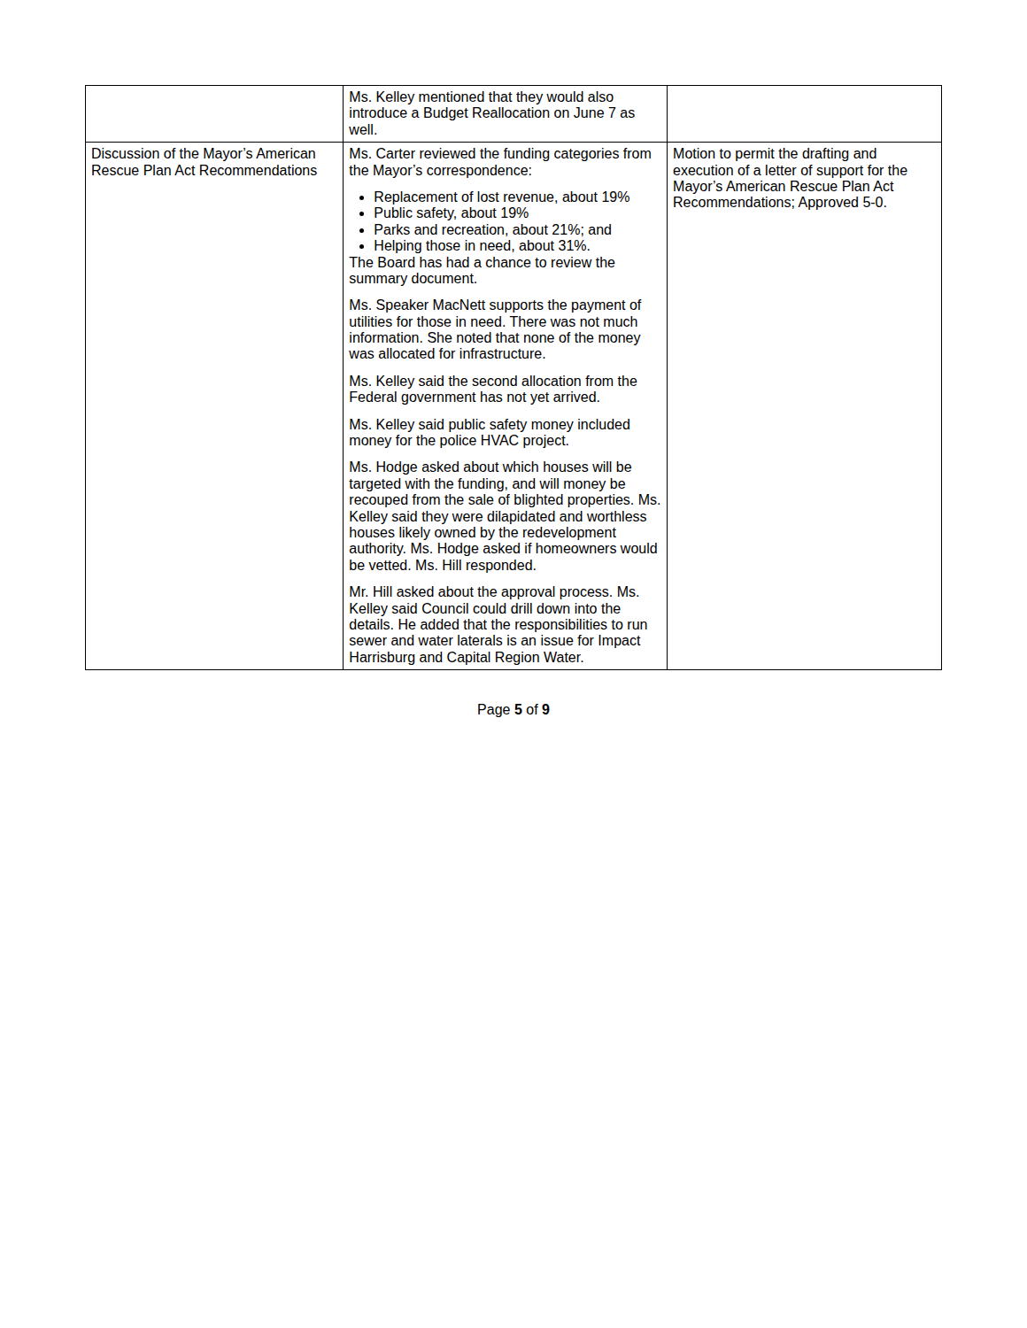| | Ms. Kelley mentioned that they would also introduce a Budget Reallocation on June 7 as well. | |
| Discussion of the Mayor’s American Rescue Plan Act Recommendations | Ms. Carter reviewed the funding categories from the Mayor’s correspondence: Replacement of lost revenue, about 19% Public safety, about 19% Parks and recreation, about 21%; and Helping those in need, about 31%. The Board has had a chance to review the summary document. Ms. Speaker MacNett supports the payment of utilities for those in need. There was not much information. She noted that none of the money was allocated for infrastructure. Ms. Kelley said the second allocation from the Federal government has not yet arrived. Ms. Kelley said public safety money included money for the police HVAC project. Ms. Hodge asked about which houses will be targeted with the funding, and will money be recouped from the sale of blighted properties. Ms. Kelley said they were dilapidated and worthless houses likely owned by the redevelopment authority. Ms. Hodge asked if homeowners would be vetted. Ms. Hill responded. Mr. Hill asked about the approval process. Ms. Kelley said Council could drill down into the details. He added that the responsibilities to run sewer and water laterals is an issue for Impact Harrisburg and Capital Region Water. | Motion to permit the drafting and execution of a letter of support for the Mayor’s American Rescue Plan Act Recommendations; Approved 5-0. |
Page 5 of 9